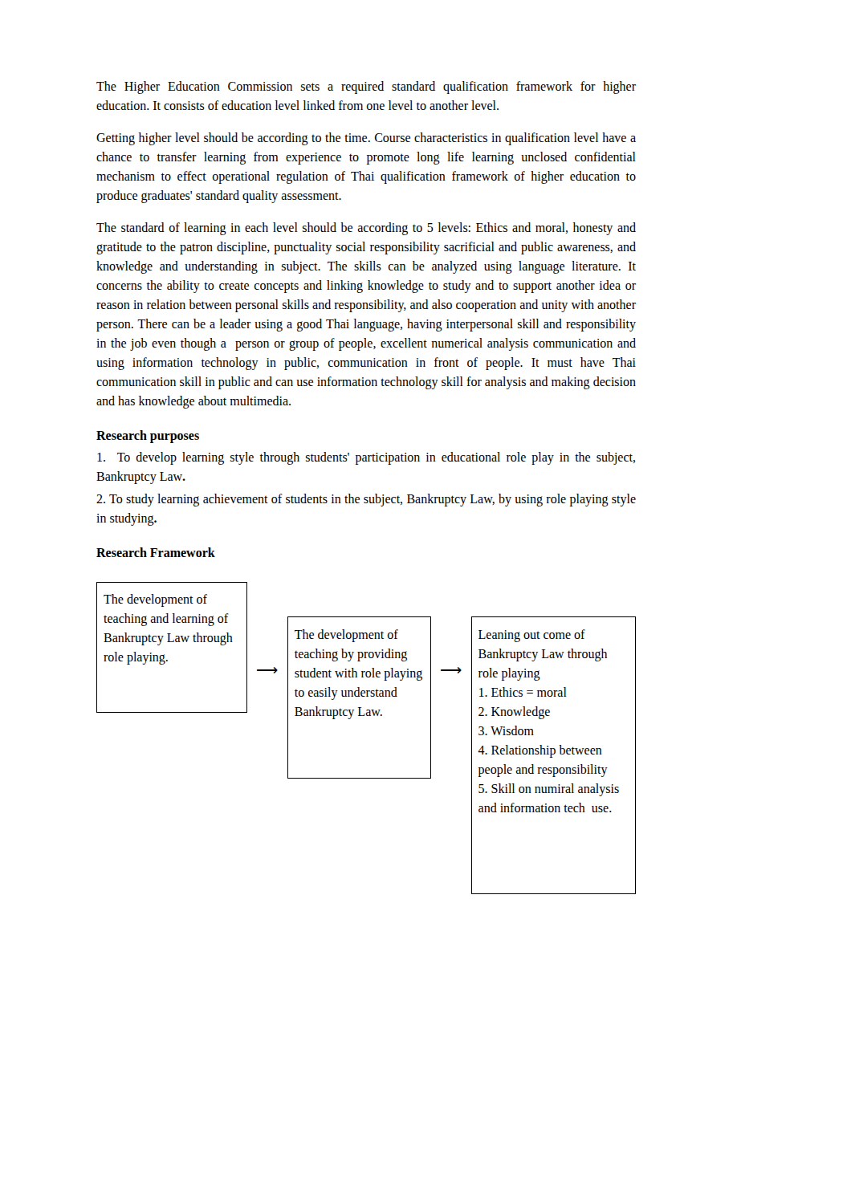The Higher Education Commission sets a required standard qualification framework for higher education. It consists of education level linked from one level to another level.
Getting higher level should be according to the time. Course characteristics in qualification level have a chance to transfer learning from experience to promote long life learning unclosed confidential mechanism to effect operational regulation of Thai qualification framework of higher education to produce graduates' standard quality assessment.
The standard of learning in each level should be according to 5 levels: Ethics and moral, honesty and gratitude to the patron discipline, punctuality social responsibility sacrificial and public awareness, and knowledge and understanding in subject. The skills can be analyzed using language literature. It concerns the ability to create concepts and linking knowledge to study and to support another idea or reason in relation between personal skills and responsibility, and also cooperation and unity with another person. There can be a leader using a good Thai language, having interpersonal skill and responsibility in the job even though a person or group of people, excellent numerical analysis communication and using information technology in public, communication in front of people. It must have Thai communication skill in public and can use information technology skill for analysis and making decision and has knowledge about multimedia.
Research purposes
1. To develop learning style through students' participation in educational role play in the subject, Bankruptcy Law.
2. To study learning achievement of students in the subject, Bankruptcy Law, by using role playing style in studying.
Research Framework
The development of teaching and learning of Bankruptcy Law through role playing.
⟶
The development of teaching by providing student with role playing to easily understand Bankruptcy Law.
⟶
Leaning out come of Bankruptcy Law through role playing
1. Ethics = moral
2. Knowledge
3. Wisdom
4. Relationship between people and responsibility
5. Skill on numiral analysis and information tech use.